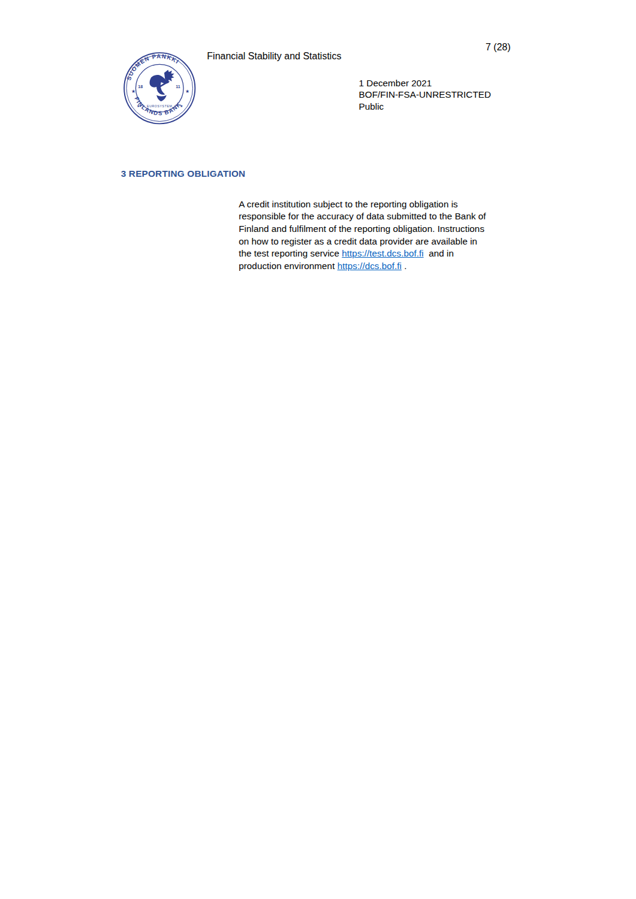SUOMEN PANKKI FINLANDS BANK EUROSYSTEM ★ ★ ★ ★ 18 11
Financial Stability and Statistics
7 (28)
1 December 2021
BOF/FIN-FSA-UNRESTRICTED
Public
3 REPORTING OBLIGATION
A credit institution subject to the reporting obligation is responsible for the accuracy of data submitted to the Bank of Finland and fulfilment of the reporting obligation. Instructions on how to register as a credit data provider are available in the test reporting service https://test.dcs.bof.fi and in production environment https://dcs.bof.fi .